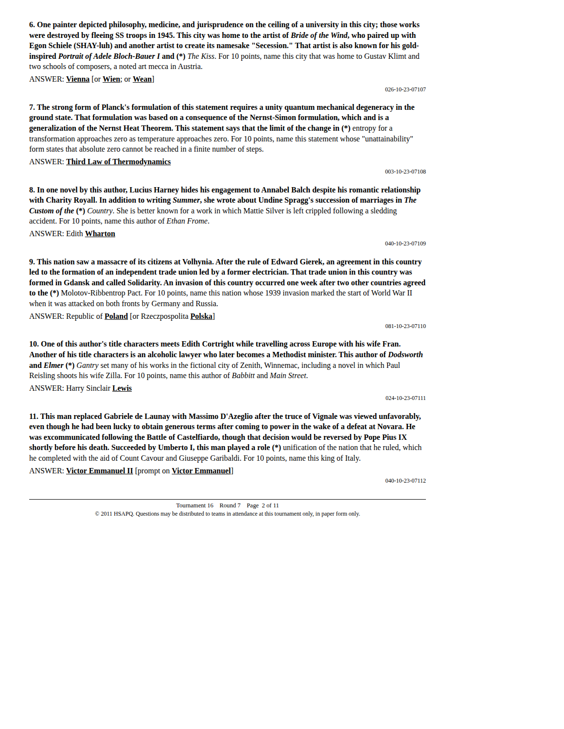6. One painter depicted philosophy, medicine, and jurisprudence on the ceiling of a university in this city; those works were destroyed by fleeing SS troops in 1945. This city was home to the artist of Bride of the Wind, who paired up with Egon Schiele (SHAY-luh) and another artist to create its namesake "Secession." That artist is also known for his gold-inspired Portrait of Adele Bloch-Bauer I and (*) The Kiss. For 10 points, name this city that was home to Gustav Klimt and two schools of composers, a noted art mecca in Austria.
ANSWER: Vienna [or Wien; or Wean]
026-10-23-07107
7. The strong form of Planck's formulation of this statement requires a unity quantum mechanical degeneracy in the ground state. That formulation was based on a consequence of the Nernst-Simon formulation, which and is a generalization of the Nernst Heat Theorem. This statement says that the limit of the change in (*) entropy for a transformation approaches zero as temperature approaches zero. For 10 points, name this statement whose "unattainability" form states that absolute zero cannot be reached in a finite number of steps.
ANSWER: Third Law of Thermodynamics
003-10-23-07108
8. In one novel by this author, Lucius Harney hides his engagement to Annabel Balch despite his romantic relationship with Charity Royall. In addition to writing Summer, she wrote about Undine Spragg's succession of marriages in The Custom of the (*) Country. She is better known for a work in which Mattie Silver is left crippled following a sledding accident. For 10 points, name this author of Ethan Frome.
ANSWER: Edith Wharton
040-10-23-07109
9. This nation saw a massacre of its citizens at Volhynia. After the rule of Edward Gierek, an agreement in this country led to the formation of an independent trade union led by a former electrician. That trade union in this country was formed in Gdansk and called Solidarity. An invasion of this country occurred one week after two other countries agreed to the (*) Molotov-Ribbentrop Pact. For 10 points, name this nation whose 1939 invasion marked the start of World War II when it was attacked on both fronts by Germany and Russia.
ANSWER: Republic of Poland [or Rzeczpospolita Polska]
081-10-23-07110
10. One of this author's title characters meets Edith Cortright while travelling across Europe with his wife Fran. Another of his title characters is an alcoholic lawyer who later becomes a Methodist minister. This author of Dodsworth and Elmer (*) Gantry set many of his works in the fictional city of Zenith, Winnemac, including a novel in which Paul Reisling shoots his wife Zilla. For 10 points, name this author of Babbitt and Main Street.
ANSWER: Harry Sinclair Lewis
024-10-23-07111
11. This man replaced Gabriele de Launay with Massimo D'Azeglio after the truce of Vignale was viewed unfavorably, even though he had been lucky to obtain generous terms after coming to power in the wake of a defeat at Novara. He was excommunicated following the Battle of Castelfiardo, though that decision would be reversed by Pope Pius IX shortly before his death. Succeeded by Umberto I, this man played a role (*) unification of the nation that he ruled, which he completed with the aid of Count Cavour and Giuseppe Garibaldi. For 10 points, name this king of Italy.
ANSWER: Victor Emmanuel II [prompt on Victor Emmanuel]
040-10-23-07112
Tournament 16 Round 7 Page 2 of 11
© 2011 HSAPQ. Questions may be distributed to teams in attendance at this tournament only, in paper form only.